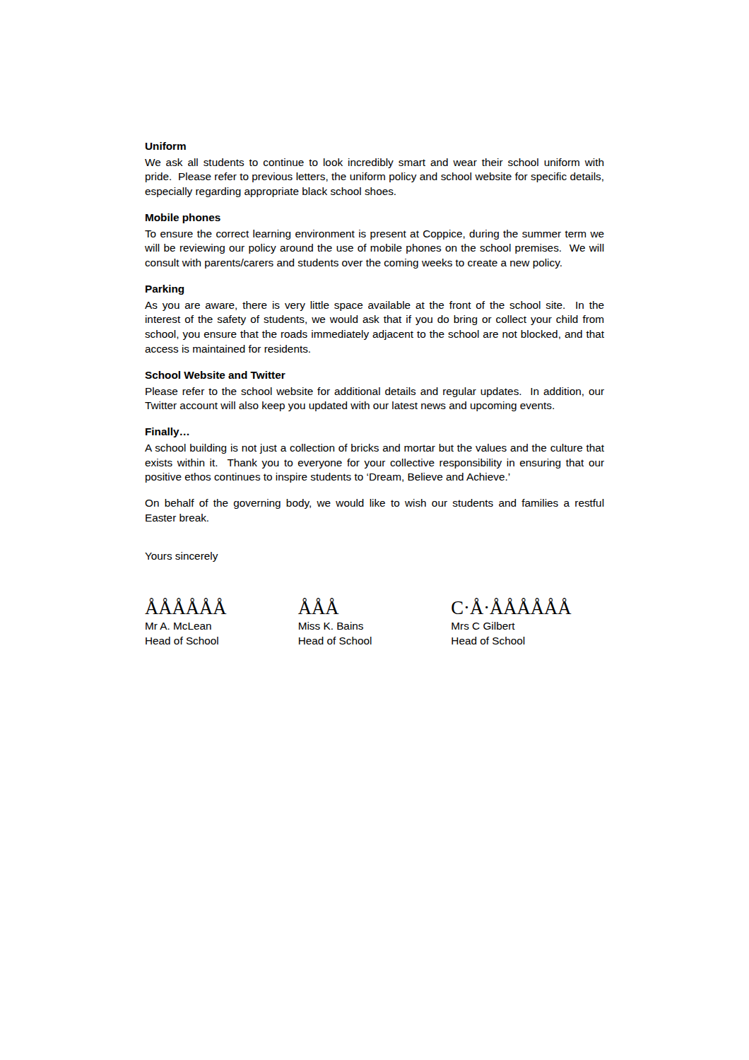Uniform
We ask all students to continue to look incredibly smart and wear their school uniform with pride. Please refer to previous letters, the uniform policy and school website for specific details, especially regarding appropriate black school shoes.
Mobile phones
To ensure the correct learning environment is present at Coppice, during the summer term we will be reviewing our policy around the use of mobile phones on the school premises. We will consult with parents/carers and students over the coming weeks to create a new policy.
Parking
As you are aware, there is very little space available at the front of the school site. In the interest of the safety of students, we would ask that if you do bring or collect your child from school, you ensure that the roads immediately adjacent to the school are not blocked, and that access is maintained for residents.
School Website and Twitter
Please refer to the school website for additional details and regular updates. In addition, our Twitter account will also keep you updated with our latest news and upcoming events.
Finally…
A school building is not just a collection of bricks and mortar but the values and the culture that exists within it. Thank you to everyone for your collective responsibility in ensuring that our positive ethos continues to inspire students to ‘Dream, Believe and Achieve.’
On behalf of the governing body, we would like to wish our students and families a restful Easter break.
Yours sincerely
| ÅÅÅÅÅÅ Mr A. McLean Head of School | ÅÅÅ Miss K. Bains Head of School | C·Å·ÅÅÅÅÅÅ Mrs C Gilbert Head of School |